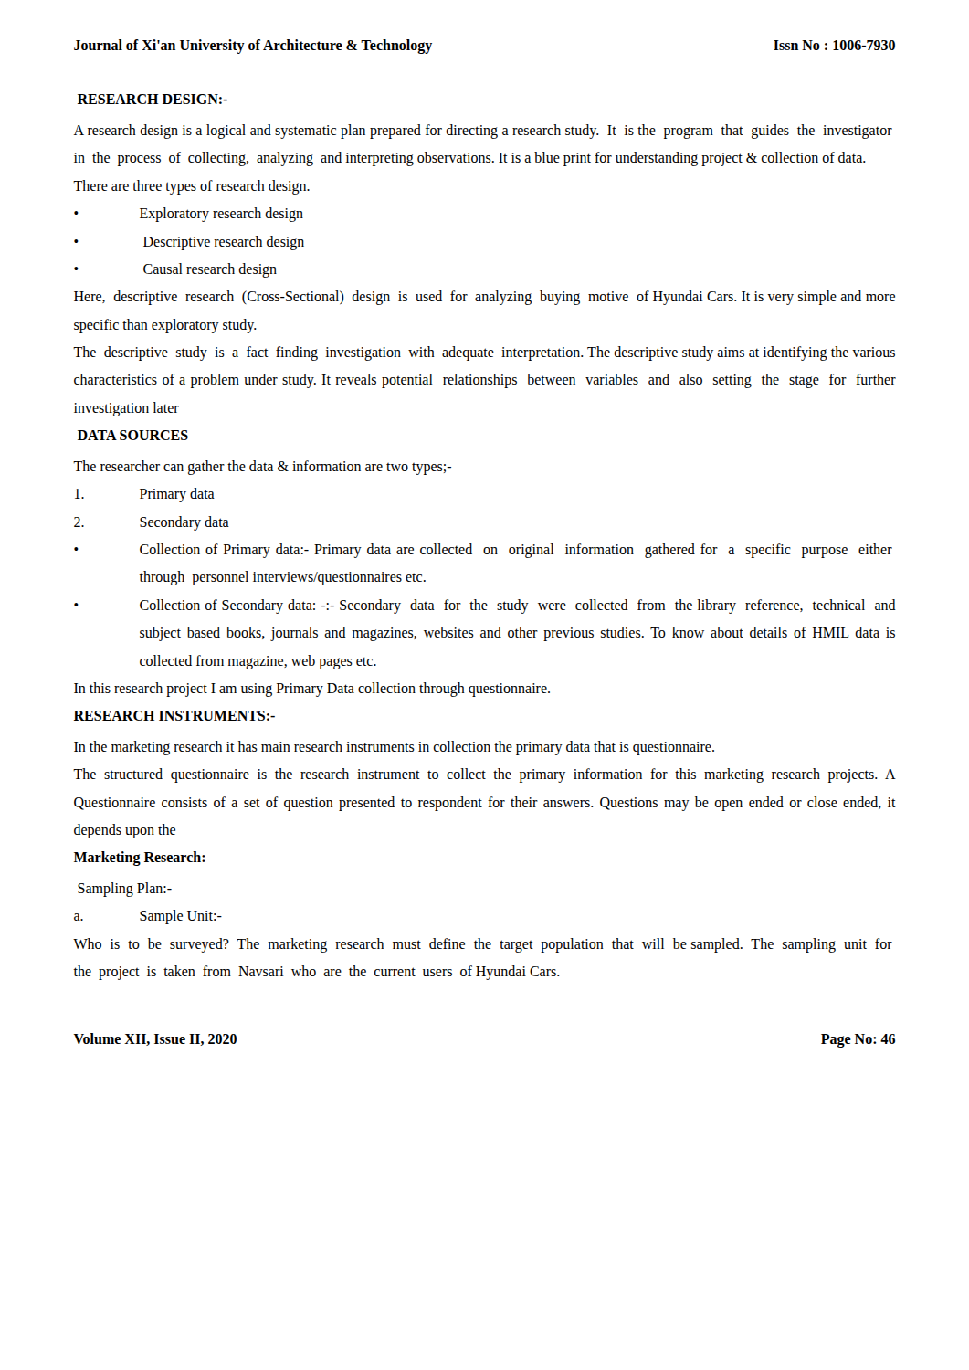Journal of Xi'an University of Architecture & Technology
Issn No : 1006-7930
RESEARCH DESIGN:-
A research design is a logical and systematic plan prepared for directing a research study. It is the program that guides the investigator in the process of collecting, analyzing and interpreting observations. It is a blue print for understanding project & collection of data.
There are three types of research design.
Exploratory research design
Descriptive research design
Causal research design
Here, descriptive research (Cross-Sectional) design is used for analyzing buying motive of Hyundai Cars. It is very simple and more specific than exploratory study.
The descriptive study is a fact finding investigation with adequate interpretation. The descriptive study aims at identifying the various characteristics of a problem under study. It reveals potential relationships between variables and also setting the stage for further investigation later
DATA SOURCES
The researcher can gather the data & information are two types;-
Primary data
Secondary data
Collection of Primary data:- Primary data are collected on original information gathered for a specific purpose either through personnel interviews/questionnaires etc.
Collection of Secondary data: -:- Secondary data for the study were collected from the library reference, technical and subject based books, journals and magazines, websites and other previous studies. To know about details of HMIL data is collected from magazine, web pages etc.
In this research project I am using Primary Data collection through questionnaire.
RESEARCH INSTRUMENTS:-
In the marketing research it has main research instruments in collection the primary data that is questionnaire.
The structured questionnaire is the research instrument to collect the primary information for this marketing research projects. A Questionnaire consists of a set of question presented to respondent for their answers. Questions may be open ended or close ended, it depends upon the
Marketing Research:
Sampling Plan:-
Sample Unit:-
Who is to be surveyed? The marketing research must define the target population that will be sampled. The sampling unit for the project is taken from Navsari who are the current users of Hyundai Cars.
Volume XII, Issue II, 2020
Page No: 46